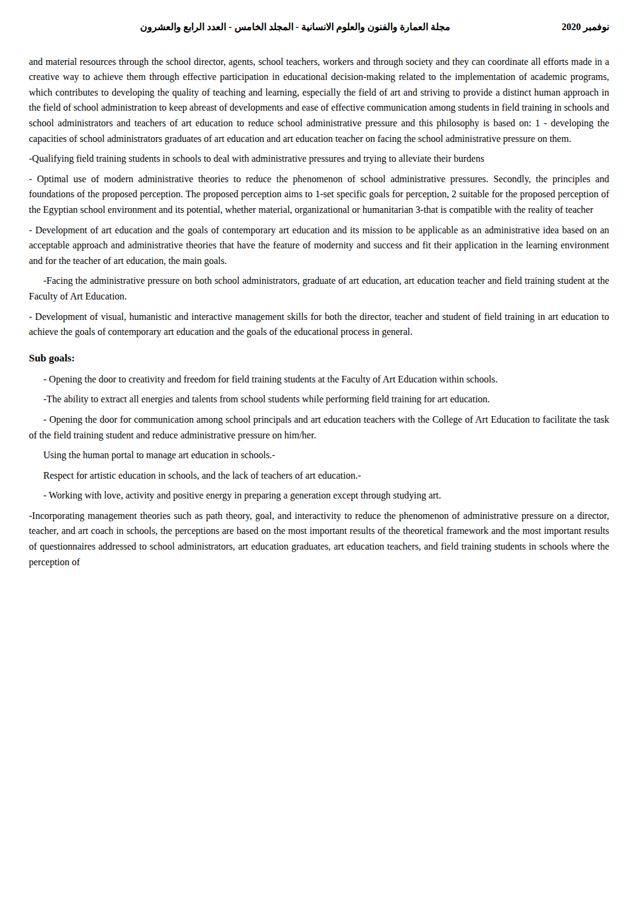نوفمبر 2020
مجلة العمارة والفنون والعلوم الانسانية - المجلد الخامس - العدد الرابع والعشرون
and material resources through the school director, agents, school teachers, workers and through society and they can coordinate all efforts made in a creative way to achieve them through effective participation in educational decision-making related to the implementation of academic programs, which contributes to developing the quality of teaching and learning, especially the field of art and striving to provide a distinct human approach in the field of school administration to keep abreast of developments and ease of effective communication among students in field training in schools and school administrators and teachers of art education to reduce school administrative pressure and this philosophy is based on: 1 - developing the capacities of school administrators graduates of art education and art education teacher on facing the school administrative pressure on them.
-Qualifying field training students in schools to deal with administrative pressures and trying to alleviate their burdens
- Optimal use of modern administrative theories to reduce the phenomenon of school administrative pressures. Secondly, the principles and foundations of the proposed perception. The proposed perception aims to 1-set specific goals for perception, 2 suitable for the proposed perception of the Egyptian school environment and its potential, whether material, organizational or humanitarian 3-that is compatible with the reality of teacher
- Development of art education and the goals of contemporary art education and its mission to be applicable as an administrative idea based on an acceptable approach and administrative theories that have the feature of modernity and success and fit their application in the learning environment and for the teacher of art education, the main goals.
-Facing the administrative pressure on both school administrators, graduate of art education, art education teacher and field training student at the Faculty of Art Education.
- Development of visual, humanistic and interactive management skills for both the director, teacher and student of field training in art education to achieve the goals of contemporary art education and the goals of the educational process in general.
Sub goals:
- Opening the door to creativity and freedom for field training students at the Faculty of Art Education within schools.
-The ability to extract all energies and talents from school students while performing field training for art education.
- Opening the door for communication among school principals and art education teachers with the College of Art Education to facilitate the task of the field training student and reduce administrative pressure on him/her.
Using the human portal to manage art education in schools.-
Respect for artistic education in schools, and the lack of teachers of art education.-
- Working with love, activity and positive energy in preparing a generation except through studying art.
-Incorporating management theories such as path theory, goal, and interactivity to reduce the phenomenon of administrative pressure on a director, teacher, and art coach in schools, the perceptions are based on the most important results of the theoretical framework and the most important results of questionnaires addressed to school administrators, art education graduates, art education teachers, and field training students in schools where the perception of